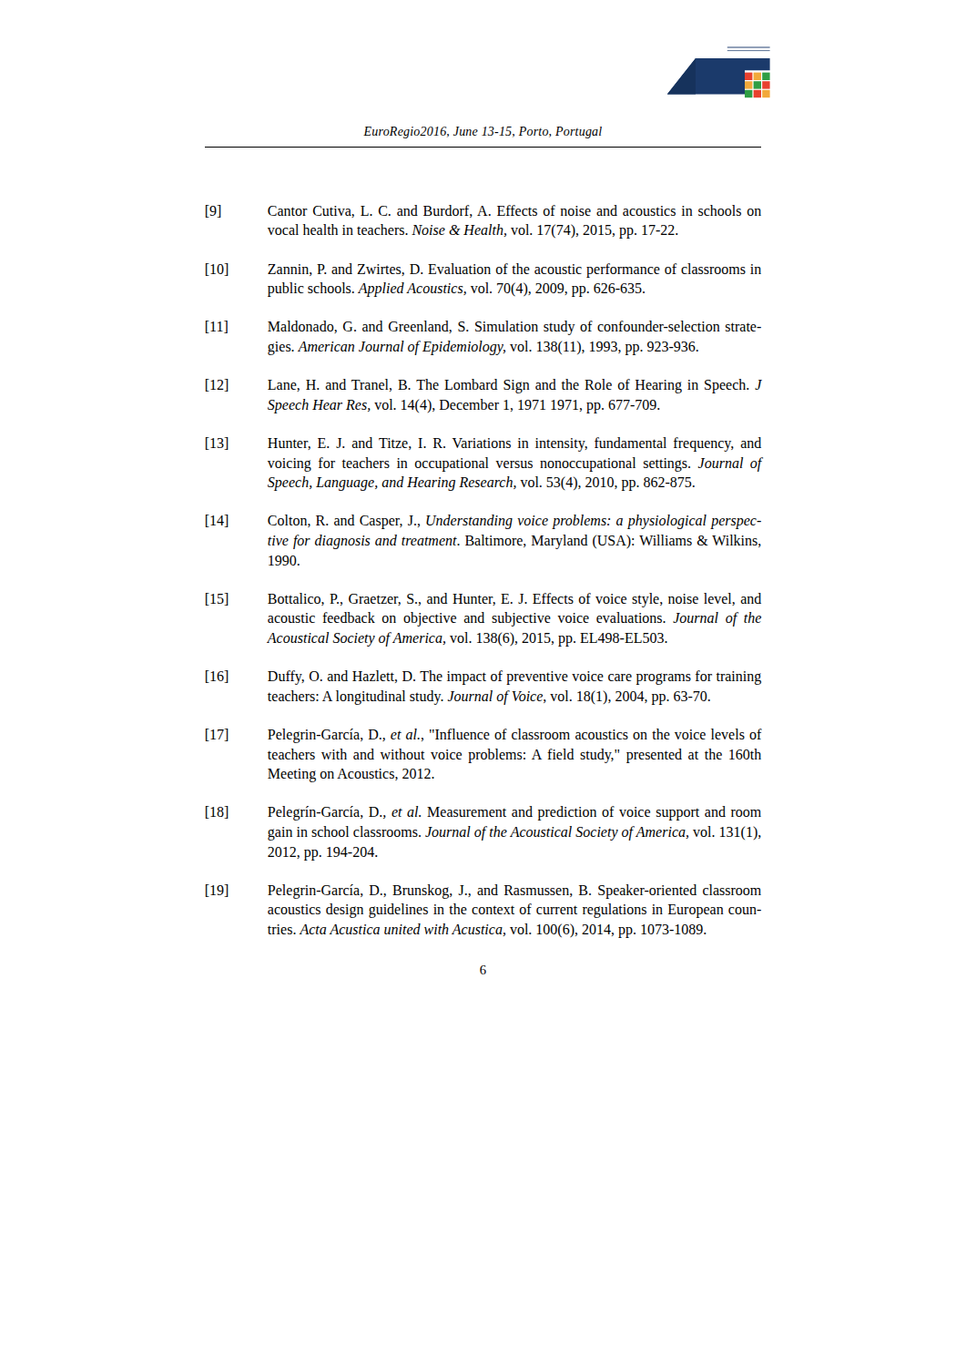EuroRegio 2016 logo
EuroRegio2016, June 13-15, Porto, Portugal
[9] Cantor Cutiva, L. C. and Burdorf, A. Effects of noise and acoustics in schools on vocal health in teachers. Noise & Health, vol. 17(74), 2015, pp. 17-22.
[10] Zannin, P. and Zwirtes, D. Evaluation of the acoustic performance of classrooms in public schools. Applied Acoustics, vol. 70(4), 2009, pp. 626-635.
[11] Maldonado, G. and Greenland, S. Simulation study of confounder-selection strategies. American Journal of Epidemiology, vol. 138(11), 1993, pp. 923-936.
[12] Lane, H. and Tranel, B. The Lombard Sign and the Role of Hearing in Speech. J Speech Hear Res, vol. 14(4), December 1, 1971 1971, pp. 677-709.
[13] Hunter, E. J. and Titze, I. R. Variations in intensity, fundamental frequency, and voicing for teachers in occupational versus nonoccupational settings. Journal of Speech, Language, and Hearing Research, vol. 53(4), 2010, pp. 862-875.
[14] Colton, R. and Casper, J., Understanding voice problems: a physiological perspective for diagnosis and treatment. Baltimore, Maryland (USA): Williams & Wilkins, 1990.
[15] Bottalico, P., Graetzer, S., and Hunter, E. J. Effects of voice style, noise level, and acoustic feedback on objective and subjective voice evaluations. Journal of the Acoustical Society of America, vol. 138(6), 2015, pp. EL498-EL503.
[16] Duffy, O. and Hazlett, D. The impact of preventive voice care programs for training teachers: A longitudinal study. Journal of Voice, vol. 18(1), 2004, pp. 63-70.
[17] Pelegrin-García, D., et al., "Influence of classroom acoustics on the voice levels of teachers with and without voice problems: A field study," presented at the 160th Meeting on Acoustics, 2012.
[18] Pelegrín-García, D., et al. Measurement and prediction of voice support and room gain in school classrooms. Journal of the Acoustical Society of America, vol. 131(1), 2012, pp. 194-204.
[19] Pelegrin-García, D., Brunskog, J., and Rasmussen, B. Speaker-oriented classroom acoustics design guidelines in the context of current regulations in European countries. Acta Acustica united with Acustica, vol. 100(6), 2014, pp. 1073-1089.
6